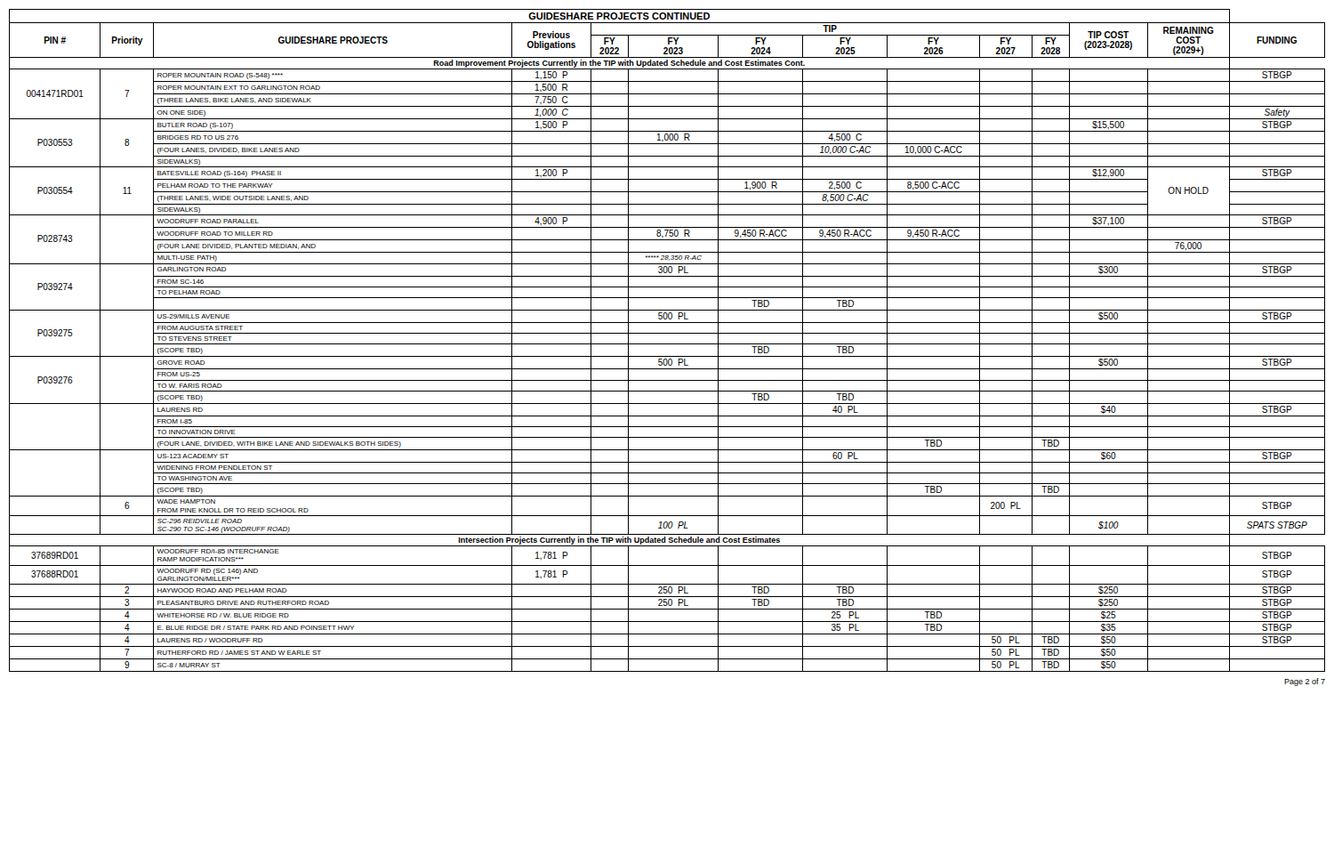| GUIDESHARE PROJECTS CONTINUED |
| PIN # | Priority | GUIDESHARE PROJECTS | Previous Obligations | TIP | TIP COST (2023-2028) | REMAINING COST (2029+) | FUNDING |
| FY 2022 | FY 2023 | FY 2024 | FY 2025 | FY 2026 | FY 2027 | FY 2028 |
| Road Improvement Projects Currently in the TIP with Updated Schedule and Cost Estimates Cont. |
| 0041471RD01 | 7 | ROPER MOUNTAIN ROAD (S-548) **** | 1,150 P | | | | | | | | | | STBGP |
| ROPER MOUNTAIN EXT TO GARLINGTON ROAD | 1,500 R | | | | | | | | | | |
| (THREE LANES, BIKE LANES, AND SIDEWALK | 7,750 C | | | | | | | | | | |
| ON ONE SIDE) | 1,000 C | | | | | | | | | | Safety |
| P030553 | 8 | BUTLER ROAD (S-107) | 1,500 P | | | | | | | | $15,500 | | STBGP |
| BRIDGES RD TO US 276 | | | 1,000 R | | 4,500 C | | | | | | |
| (FOUR LANES, DIVIDED, BIKE LANES AND | | | | | 10,000 C-AC | 10,000 C-ACC | | | | | |
| SIDEWALKS) | | | | | | | | | | | |
| P030554 | 11 | BATESVILLE ROAD (S-164) PHASE II | 1,200 P | | | | | | | | $12,900 | ON HOLD | STBGP |
| PELHAM ROAD TO THE PARKWAY | | | | 1,900 R | 2,500 C | 8,500 C-ACC | | | | |
| (THREE LANES, WIDE OUTSIDE LANES, AND | | | | | 8,500 C-AC | | | | | |
| SIDEWALKS) | | | | | | | | | | |
| P028743 | | WOODRUFF ROAD PARALLEL | 4,900 P | | | | | | | | $37,100 | | STBGP |
| WOODRUFF ROAD TO MILLER RD | | | 8,750 R | 9,450 R-ACC | 9,450 R-ACC | 9,450 R-ACC | | | | | |
| (FOUR LANE DIVIDED, PLANTED MEDIAN, AND | | | | | | | | | | 76,000 | |
| MULTI-USE PATH) | | | ***** 28,350 R-AC | | | | | | | | |
| P039274 | | GARLINGTON ROAD | | | 300 PL | | | | | | $300 | | STBGP |
| FROM SC-146 | | | | | | | | | | | |
| TO PELHAM ROAD | | | | | | | | | | | |
| | | | | TBD | TBD | | | | | | |
| P039275 | | US-29/MILLS AVENUE | | | 500 PL | | | | | | $500 | | STBGP |
| FROM AUGUSTA STREET | | | | | | | | | | | |
| TO STEVENS STREET | | | | | | | | | | | |
| (SCOPE TBD) | | | | TBD | TBD | | | | | | |
| P039276 | | GROVE ROAD | | | 500 PL | | | | | | $500 | | STBGP |
| FROM US-25 | | | | | | | | | | | |
| TO W. FARIS ROAD | | | | | | | | | | | |
| (SCOPE TBD) | | | | TBD | TBD | | | | | | |
| | | LAURENS RD | | | | | 40 PL | | | | $40 | | STBGP |
| FROM I-85 | | | | | | | | | | | |
| TO INNOVATION DRIVE | | | | | | | | | | | |
| (FOUR LANE, DIVIDED, WITH BIKE LANE AND SIDEWALKS BOTH SIDES) | | | | | | TBD | | TBD | | | |
| | | US-123 ACADEMY ST | | | | | 60 PL | | | | $60 | | STBGP |
| WIDENING FROM PENDLETON ST | | | | | | | | | | | |
| TO WASHINGTON AVE | | | | | | | | | | | |
| (SCOPE TBD) | | | | | | TBD | | TBD | | | |
| | 6 | WADE HAMPTON FROM PINE KNOLL DR TO REID SCHOOL RD | | | | | | | 200 PL | | | | STBGP |
| | | SC-296 REIDVILLE ROAD SC-290 TO SC-146 (WOODRUFF ROAD) | | | 100 PL | | | | | | $100 | | SPATS STBGP |
| Intersection Projects Currently in the TIP with Updated Schedule and Cost Estimates |
| 37689RD01 | | WOODRUFF RD/I-85 INTERCHANGE RAMP MODIFICATIONS*** | 1,781 P | | | | | | | | | | STBGP |
| 37688RD01 | | WOODRUFF RD (SC 146) AND GARLINGTON/MILLER*** | 1,781 P | | | | | | | | | | STBGP |
| | 2 | HAYWOOD ROAD AND PELHAM ROAD | | | 250 PL | TBD | TBD | | | | $250 | | STBGP |
| | 3 | PLEASANTBURG DRIVE AND RUTHERFORD ROAD | | | 250 PL | TBD | TBD | | | | $250 | | STBGP |
| | 4 | WHITEHORSE RD / W. BLUE RIDGE RD | | | | | 25 PL | TBD | | | $25 | | STBGP |
| | 4 | E. BLUE RIDGE DR / STATE PARK RD AND POINSETT HWY | | | | | 35 PL | TBD | | | $35 | | STBGP |
| | 4 | LAURENS RD / WOODRUFF RD | | | | | | | 50 PL | TBD | $50 | | STBGP |
| | 7 | RUTHERFORD RD / JAMES ST AND W EARLE ST | | | | | | | 50 PL | TBD | $50 | | |
| | 9 | SC-8 / MURRAY ST | | | | | | | 50 PL | TBD | $50 | | |
Page 2 of 7